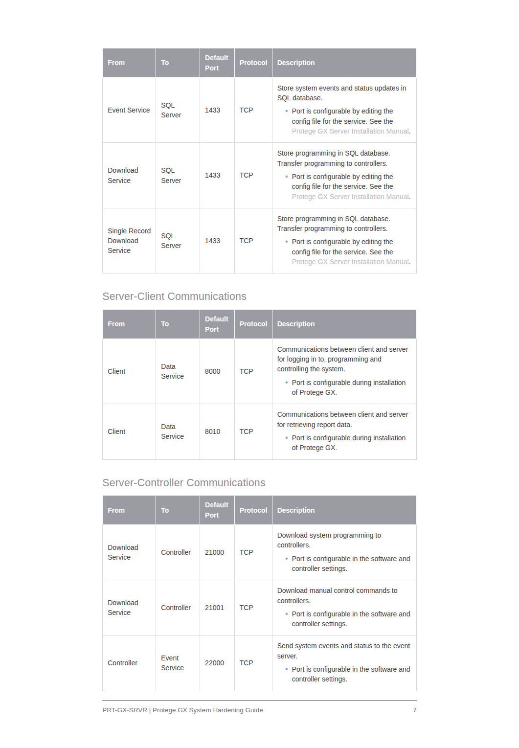| From | To | Default Port | Protocol | Description |
| --- | --- | --- | --- | --- |
| Event Service | SQL Server | 1433 | TCP | Store system events and status updates in SQL database. Port is configurable by editing the config file for the service. See the Protege GX Server Installation Manual . |
| Download Service | SQL Server | 1433 | TCP | Store programming in SQL database. Transfer programming to controllers. Port is configurable by editing the config file for the service. See the Protege GX Server Installation Manual . |
| Single Record Download Service | SQL Server | 1433 | TCP | Store programming in SQL database. Transfer programming to controllers. Port is configurable by editing the config file for the service. See the Protege GX Server Installation Manual . |
Server-Client Communications
| From | To | Default Port | Protocol | Description |
| --- | --- | --- | --- | --- |
| Client | Data Service | 8000 | TCP | Communications between client and server for logging in to, programming and controlling the system. Port is configurable during installation of Protege GX. |
| Client | Data Service | 8010 | TCP | Communications between client and server for retrieving report data. Port is configurable during installation of Protege GX. |
Server-Controller Communications
| From | To | Default Port | Protocol | Description |
| --- | --- | --- | --- | --- |
| Download Service | Controller | 21000 | TCP | Download system programming to controllers. Port is configurable in the software and controller settings. |
| Download Service | Controller | 21001 | TCP | Download manual control commands to controllers. Port is configurable in the software and controller settings. |
| Controller | Event Service | 22000 | TCP | Send system events and status to the event server. Port is configurable in the software and controller settings. |
PRT-GX-SRVR | Protege GX System Hardening Guide
7